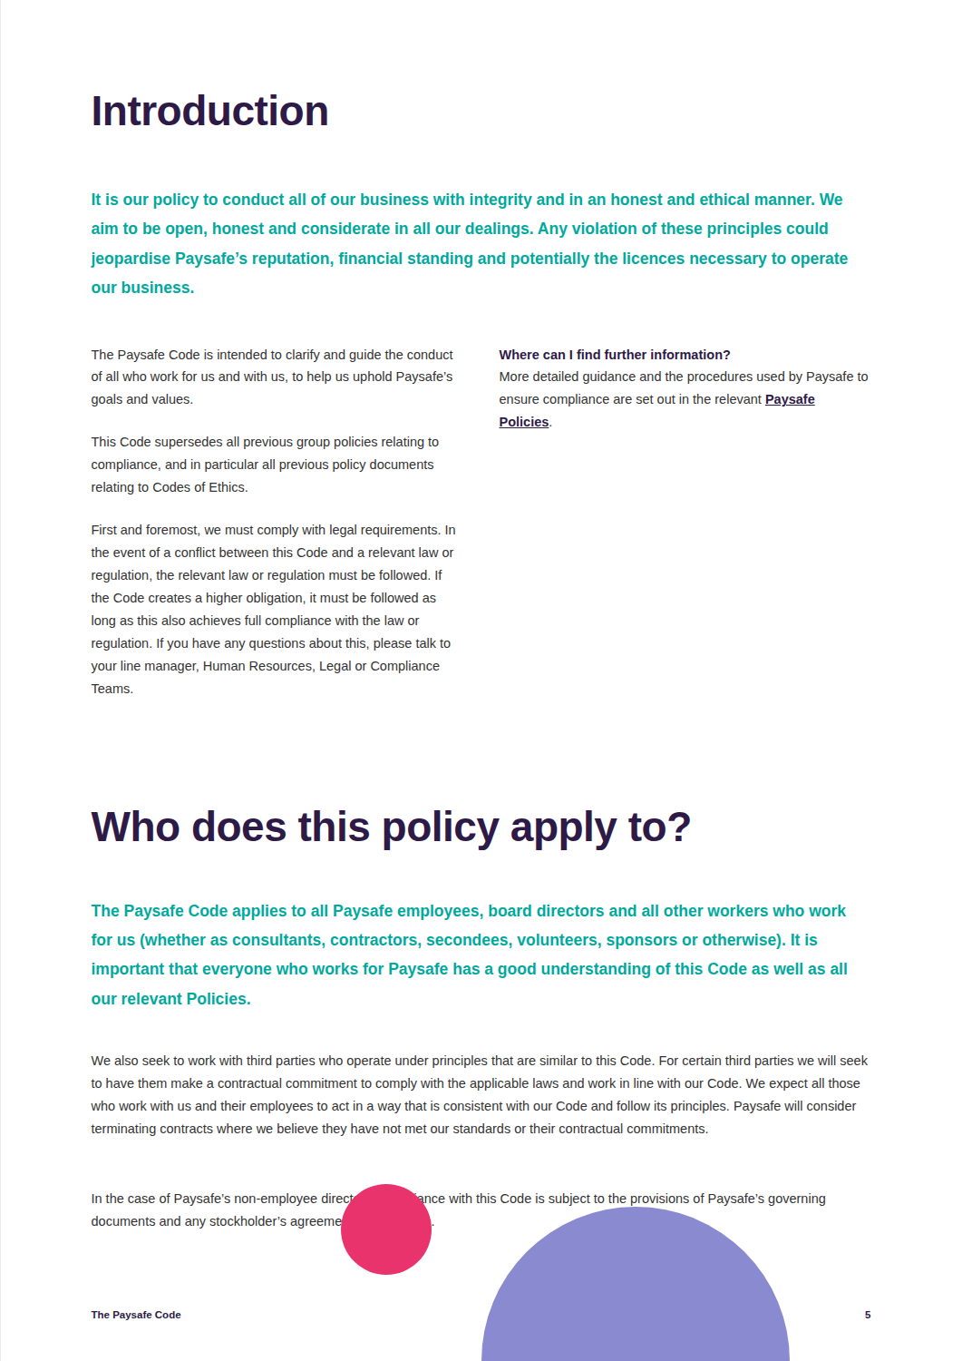Introduction
It is our policy to conduct all of our business with integrity and in an honest and ethical manner. We aim to be open, honest and considerate in all our dealings. Any violation of these principles could jeopardise Paysafe’s reputation, financial standing and potentially the licences necessary to operate our business.
The Paysafe Code is intended to clarify and guide the conduct of all who work for us and with us, to help us uphold Paysafe’s goals and values.
This Code supersedes all previous group policies relating to compliance, and in particular all previous policy documents relating to Codes of Ethics.
First and foremost, we must comply with legal requirements. In the event of a conflict between this Code and a relevant law or regulation, the relevant law or regulation must be followed. If the Code creates a higher obligation, it must be followed as long as this also achieves full compliance with the law or regulation. If you have any questions about this, please talk to your line manager, Human Resources, Legal or Compliance Teams.
Where can I find further information?
More detailed guidance and the procedures used by Paysafe to ensure compliance are set out in the relevant Paysafe Policies.
Who does this policy apply to?
The Paysafe Code applies to all Paysafe employees, board directors and all other workers who work for us (whether as consultants, contractors, secondees, volunteers, sponsors or otherwise). It is important that everyone who works for Paysafe has a good understanding of this Code as well as all our relevant Policies.
We also seek to work with third parties who operate under principles that are similar to this Code. For certain third parties we will seek to have them make a contractual commitment to comply with the applicable laws and work in line with our Code. We expect all those who work with us and their employees to act in a way that is consistent with our Code and follow its principles. Paysafe will consider terminating contracts where we believe they have not met our standards or their contractual commitments.
In the case of Paysafe’s non-employee directors, compliance with this Code is subject to the provisions of Paysafe’s governing documents and any stockholder’s agreement with Paysafe.
The Paysafe Code 5